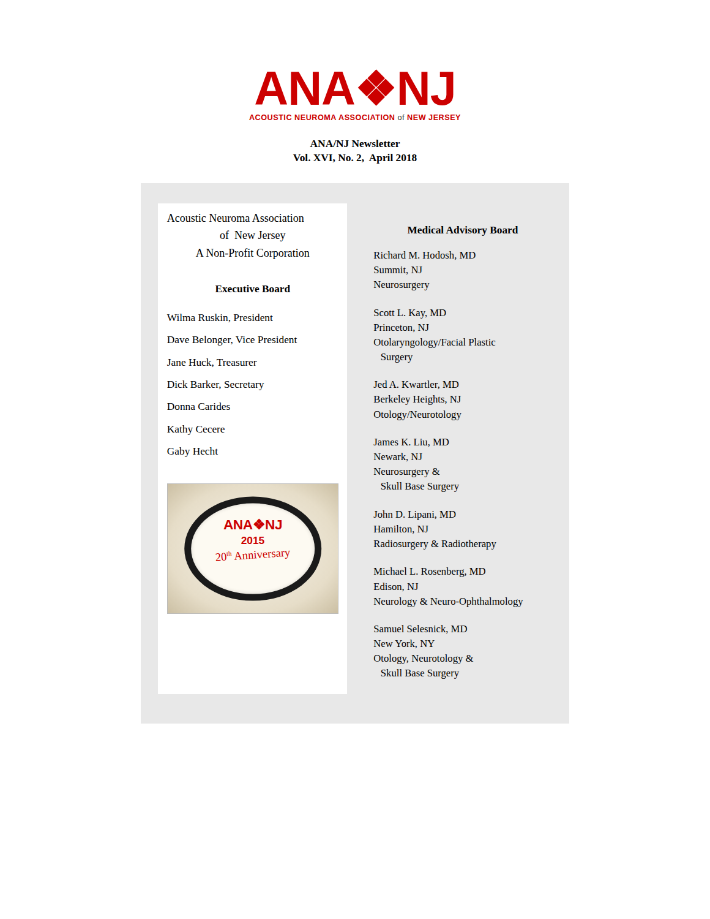ANA❖NJ
ACOUSTIC NEUROMA ASSOCIATION of NEW JERSEY
ANA/NJ Newsletter
Vol. XVI, No. 2, April 2018
Acoustic Neuroma Association of New Jersey A Non-Profit Corporation
Executive Board
Wilma Ruskin, President
Dave Belonger, Vice President
Jane Huck, Treasurer
Dick Barker, Secretary
Donna Carides
Kathy Cecere
Gaby Hecht
ANA❖NJ
2015
20th Anniversary
Medical Advisory Board
Richard M. Hodosh, MD
Summit, NJ
Neurosurgery
Scott L. Kay, MD
Princeton, NJ
Otolaryngology/Facial Plastic
Surgery
Jed A. Kwartler, MD
Berkeley Heights, NJ
Otology/Neurotology
James K. Liu, MD
Newark, NJ
Neurosurgery &
Skull Base Surgery
John D. Lipani, MD
Hamilton, NJ
Radiosurgery & Radiotherapy
Michael L. Rosenberg, MD
Edison, NJ
Neurology & Neuro-Ophthalmology
Samuel Selesnick, MD
New York, NY
Otology, Neurotology &
Skull Base Surgery